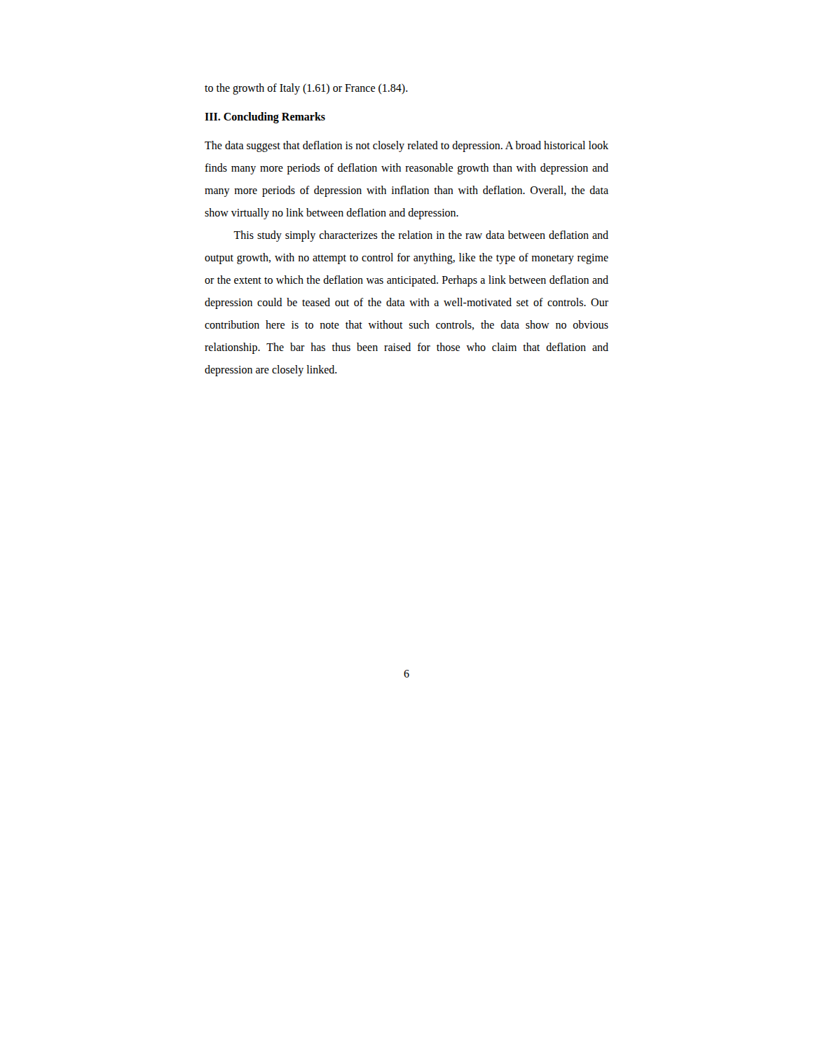to the growth of Italy (1.61) or France (1.84).
III. Concluding Remarks
The data suggest that deflation is not closely related to depression. A broad historical look finds many more periods of deflation with reasonable growth than with depression and many more periods of depression with inflation than with deflation. Overall, the data show virtually no link between deflation and depression.
This study simply characterizes the relation in the raw data between deflation and output growth, with no attempt to control for anything, like the type of monetary regime or the extent to which the deflation was anticipated. Perhaps a link between deflation and depression could be teased out of the data with a well-motivated set of controls. Our contribution here is to note that without such controls, the data show no obvious relationship. The bar has thus been raised for those who claim that deflation and depression are closely linked.
6